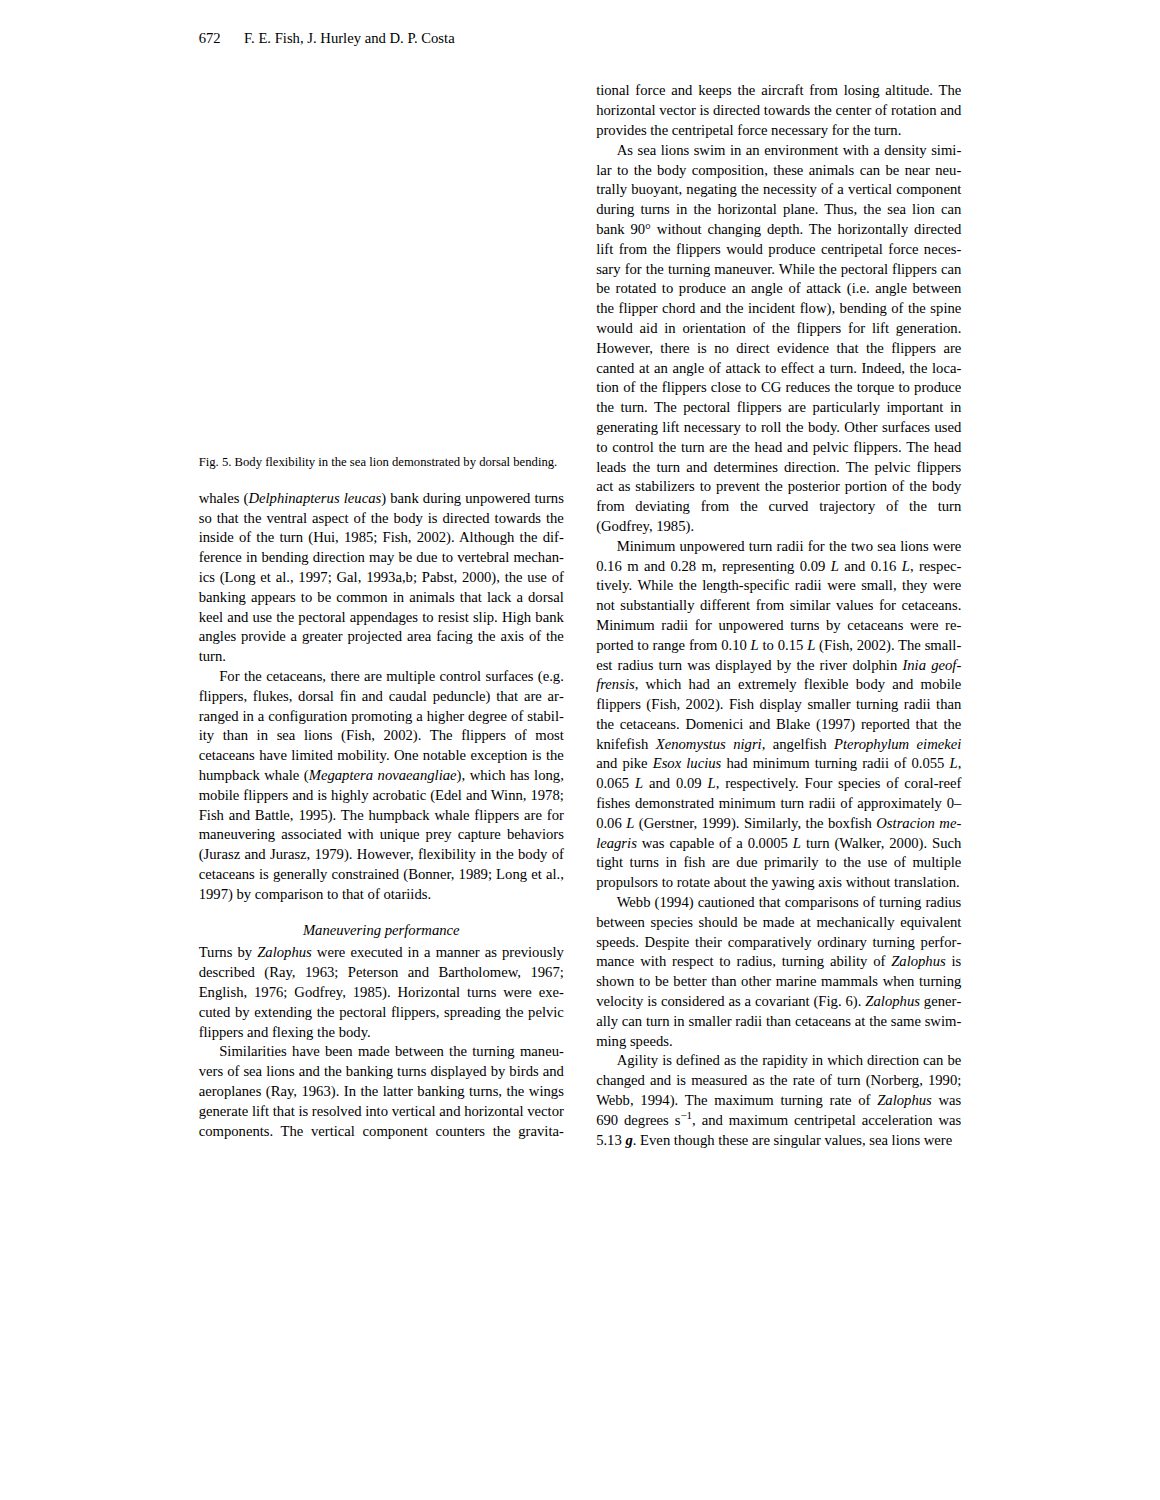672 F. E. Fish, J. Hurley and D. P. Costa
Fig. 5. Body flexibility in the sea lion demonstrated by dorsal bending.
whales (Delphinapterus leucas) bank during unpowered turns so that the ventral aspect of the body is directed towards the inside of the turn (Hui, 1985; Fish, 2002). Although the difference in bending direction may be due to vertebral mechanics (Long et al., 1997; Gal, 1993a,b; Pabst, 2000), the use of banking appears to be common in animals that lack a dorsal keel and use the pectoral appendages to resist slip. High bank angles provide a greater projected area facing the axis of the turn.
For the cetaceans, there are multiple control surfaces (e.g. flippers, flukes, dorsal fin and caudal peduncle) that are arranged in a configuration promoting a higher degree of stability than in sea lions (Fish, 2002). The flippers of most cetaceans have limited mobility. One notable exception is the humpback whale (Megaptera novaeangliae), which has long, mobile flippers and is highly acrobatic (Edel and Winn, 1978; Fish and Battle, 1995). The humpback whale flippers are for maneuvering associated with unique prey capture behaviors (Jurasz and Jurasz, 1979). However, flexibility in the body of cetaceans is generally constrained (Bonner, 1989; Long et al., 1997) by comparison to that of otariids.
Maneuvering performance
Turns by Zalophus were executed in a manner as previously described (Ray, 1963; Peterson and Bartholomew, 1967; English, 1976; Godfrey, 1985). Horizontal turns were executed by extending the pectoral flippers, spreading the pelvic flippers and flexing the body.
Similarities have been made between the turning maneuvers of sea lions and the banking turns displayed by birds and aeroplanes (Ray, 1963). In the latter banking turns, the wings generate lift that is resolved into vertical and horizontal vector components. The vertical component counters the gravitational force and keeps the aircraft from losing altitude. The horizontal vector is directed towards the center of rotation and provides the centripetal force necessary for the turn.
As sea lions swim in an environment with a density similar to the body composition, these animals can be near neutrally buoyant, negating the necessity of a vertical component during turns in the horizontal plane. Thus, the sea lion can bank 90° without changing depth. The horizontally directed lift from the flippers would produce centripetal force necessary for the turning maneuver. While the pectoral flippers can be rotated to produce an angle of attack (i.e. angle between the flipper chord and the incident flow), bending of the spine would aid in orientation of the flippers for lift generation. However, there is no direct evidence that the flippers are canted at an angle of attack to effect a turn. Indeed, the location of the flippers close to CG reduces the torque to produce the turn. The pectoral flippers are particularly important in generating lift necessary to roll the body. Other surfaces used to control the turn are the head and pelvic flippers. The head leads the turn and determines direction. The pelvic flippers act as stabilizers to prevent the posterior portion of the body from deviating from the curved trajectory of the turn (Godfrey, 1985).
Minimum unpowered turn radii for the two sea lions were 0.16 m and 0.28 m, representing 0.09 L and 0.16 L, respectively. While the length-specific radii were small, they were not substantially different from similar values for cetaceans. Minimum radii for unpowered turns by cetaceans were reported to range from 0.10 L to 0.15 L (Fish, 2002). The smallest radius turn was displayed by the river dolphin Inia geoffrensis, which had an extremely flexible body and mobile flippers (Fish, 2002). Fish display smaller turning radii than the cetaceans. Domenici and Blake (1997) reported that the knifefish Xenomystus nigri, angelfish Pterophylum eimekei and pike Esox lucius had minimum turning radii of 0.055 L, 0.065 L and 0.09 L, respectively. Four species of coral-reef fishes demonstrated minimum turn radii of approximately 0–0.06 L (Gerstner, 1999). Similarly, the boxfish Ostracion meleagris was capable of a 0.0005 L turn (Walker, 2000). Such tight turns in fish are due primarily to the use of multiple propulsors to rotate about the yawing axis without translation.
Webb (1994) cautioned that comparisons of turning radius between species should be made at mechanically equivalent speeds. Despite their comparatively ordinary turning performance with respect to radius, turning ability of Zalophus is shown to be better than other marine mammals when turning velocity is considered as a covariant (Fig. 6). Zalophus generally can turn in smaller radii than cetaceans at the same swimming speeds.
Agility is defined as the rapidity in which direction can be changed and is measured as the rate of turn (Norberg, 1990; Webb, 1994). The maximum turning rate of Zalophus was 690 degrees s−1, and maximum centripetal acceleration was 5.13 g. Even though these are singular values, sea lions were